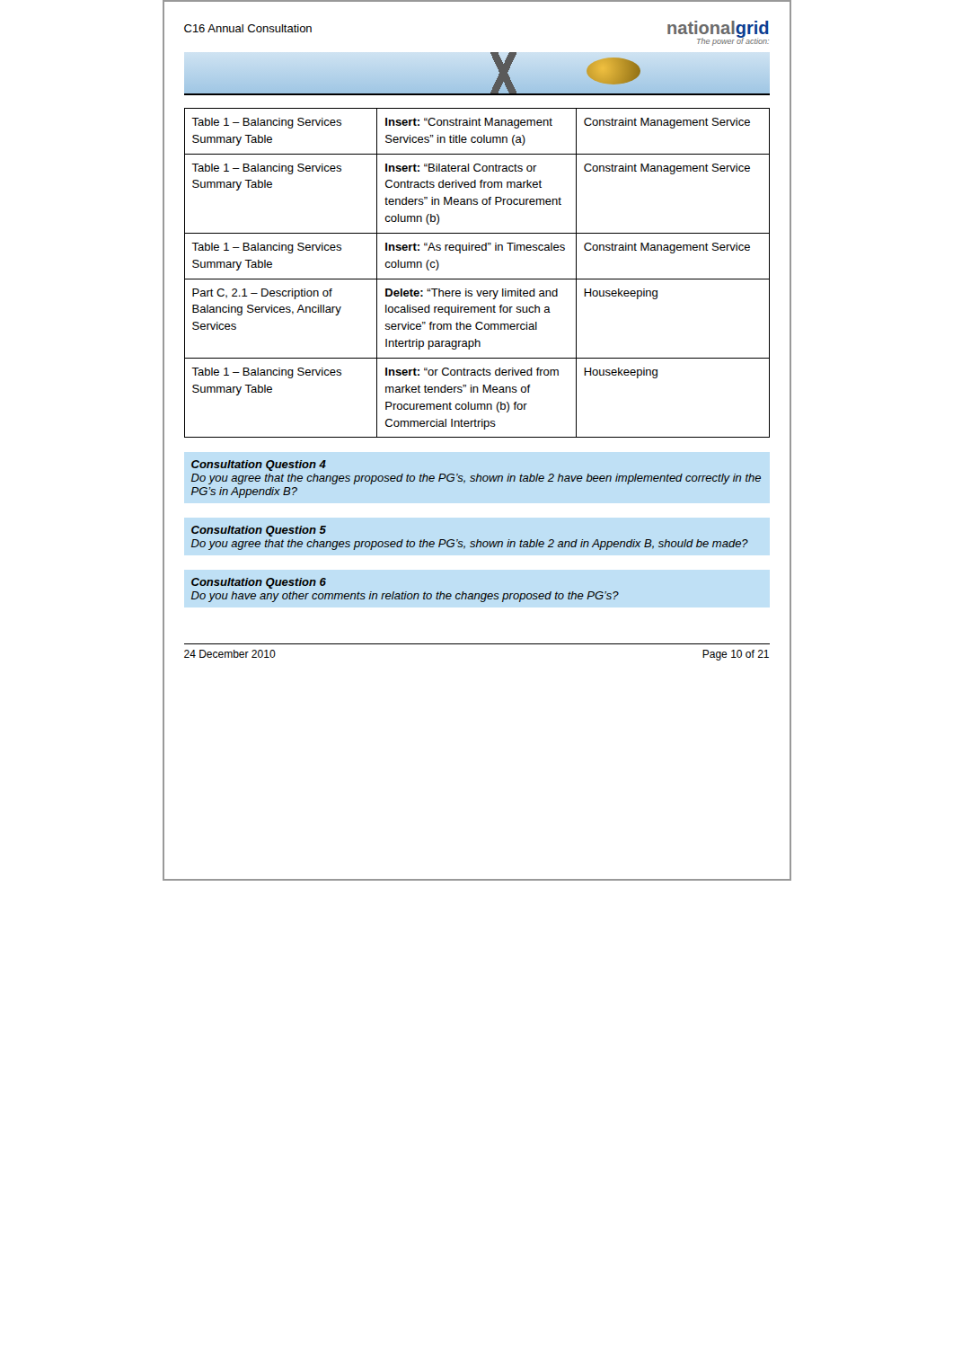C16 Annual Consultation
national grid
The power of action:
| Table 1 – Balancing Services Summary Table | Insert: “Constraint Management Services” in title column (a) | Constraint Management Service |
| Table 1 – Balancing Services Summary Table | Insert: “Bilateral Contracts or Contracts derived from market tenders” in Means of Procurement column (b) | Constraint Management Service |
| Table 1 – Balancing Services Summary Table | Insert: “As required” in Timescales column (c) | Constraint Management Service |
| Part C, 2.1 – Description of Balancing Services, Ancillary Services | Delete: “There is very limited and localised requirement for such a service” from the Commercial Intertrip paragraph | Housekeeping |
| Table 1 – Balancing Services Summary Table | Insert: “or Contracts derived from market tenders” in Means of Procurement column (b) for Commercial Intertrips | Housekeeping |
Consultation Question 4
Do you agree that the changes proposed to the PG’s, shown in table 2 have been implemented correctly in the PG’s in Appendix B?
Consultation Question 5
Do you agree that the changes proposed to the PG’s, shown in table 2 and in Appendix B, should be made?
Consultation Question 6
Do you have any other comments in relation to the changes proposed to the PG’s?
24 December 2010
Page 10 of 21